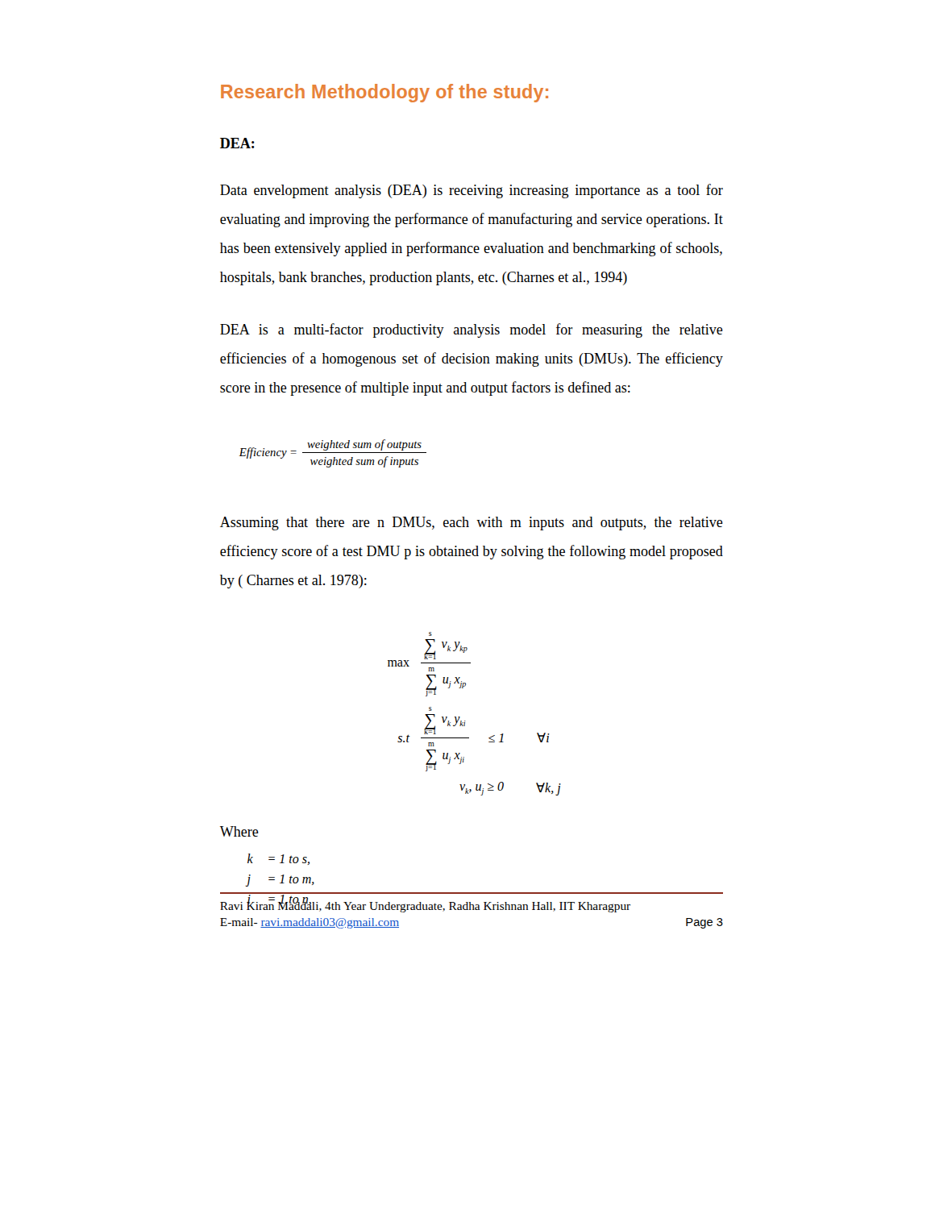Research Methodology of the study:
DEA:
Data envelopment analysis (DEA) is receiving increasing importance as a tool for evaluating and improving the performance of manufacturing and service operations. It has been extensively applied in performance evaluation and benchmarking of schools, hospitals, bank branches, production plants, etc. (Charnes et al., 1994)
DEA is a multi-factor productivity analysis model for measuring the relative efficiencies of a homogenous set of decision making units (DMUs). The efficiency score in the presence of multiple input and output factors is defined as:
Efficiency = weighted sum of outputs weighted sum of inputs
Assuming that there are n DMUs, each with m inputs and outputs, the relative efficiency score of a test DMU p is obtained by solving the following model proposed by ( Charnes et al. 1978):
max s∑k=1 vk ykp m∑j=1 uj xjp
s.t s∑k=1 vk yki m∑j=1 uj xji ≤ 1 ∀i
vk, uj ≥ 0 ∀k, j
Where
k = 1 to s,
j = 1 to m,
i = 1 to n,
Ravi Kiran Maddali, 4th Year Undergraduate, Radha Krishnan Hall, IIT Kharagpur
E-mail- ravi.maddali03@gmail.com Page 3